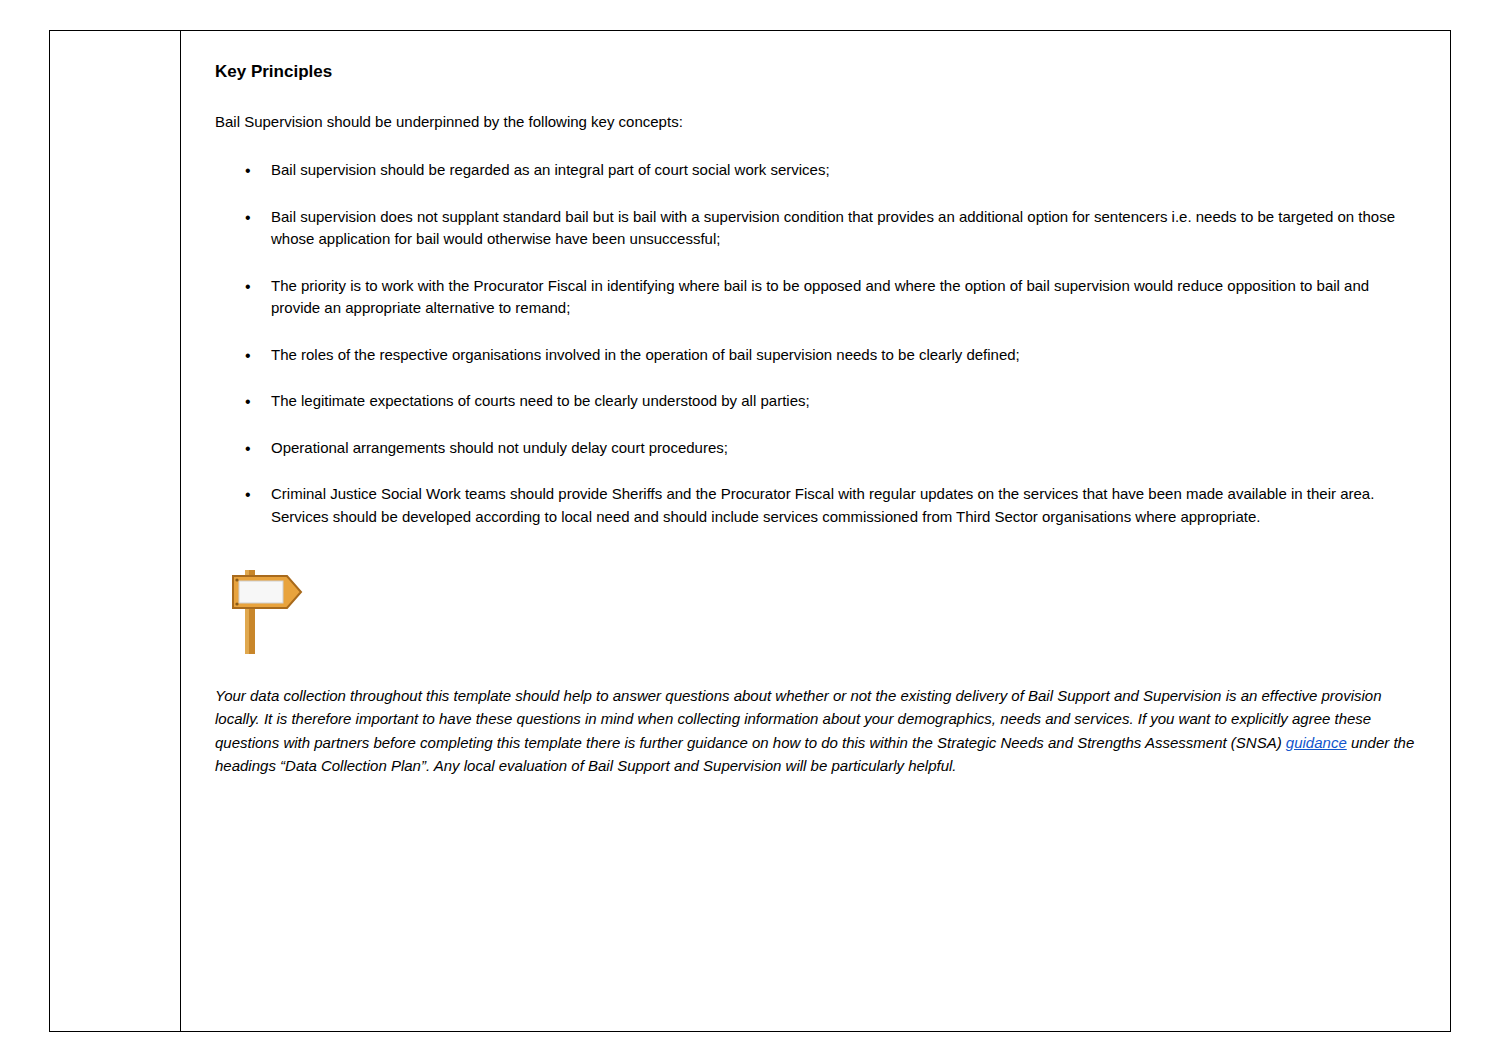Key Principles
Bail Supervision should be underpinned by the following key concepts:
Bail supervision should be regarded as an integral part of court social work services;
Bail supervision does not supplant standard bail but is bail with a supervision condition that provides an additional option for sentencers i.e. needs to be targeted on those whose application for bail would otherwise have been unsuccessful;
The priority is to work with the Procurator Fiscal in identifying where bail is to be opposed and where the option of bail supervision would reduce opposition to bail and provide an appropriate alternative to remand;
The roles of the respective organisations involved in the operation of bail supervision needs to be clearly defined;
The legitimate expectations of courts need to be clearly understood by all parties;
Operational arrangements should not unduly delay court procedures;
Criminal Justice Social Work teams should provide Sheriffs and the Procurator Fiscal with regular updates on the services that have been made available in their area. Services should be developed according to local need and should include services commissioned from Third Sector organisations where appropriate.
Your data collection throughout this template should help to answer questions about whether or not the existing delivery of Bail Support and Supervision is an effective provision locally. It is therefore important to have these questions in mind when collecting information about your demographics, needs and services. If you want to explicitly agree these questions with partners before completing this template there is further guidance on how to do this within the Strategic Needs and Strengths Assessment (SNSA) guidance under the headings “Data Collection Plan”. Any local evaluation of Bail Support and Supervision will be particularly helpful.